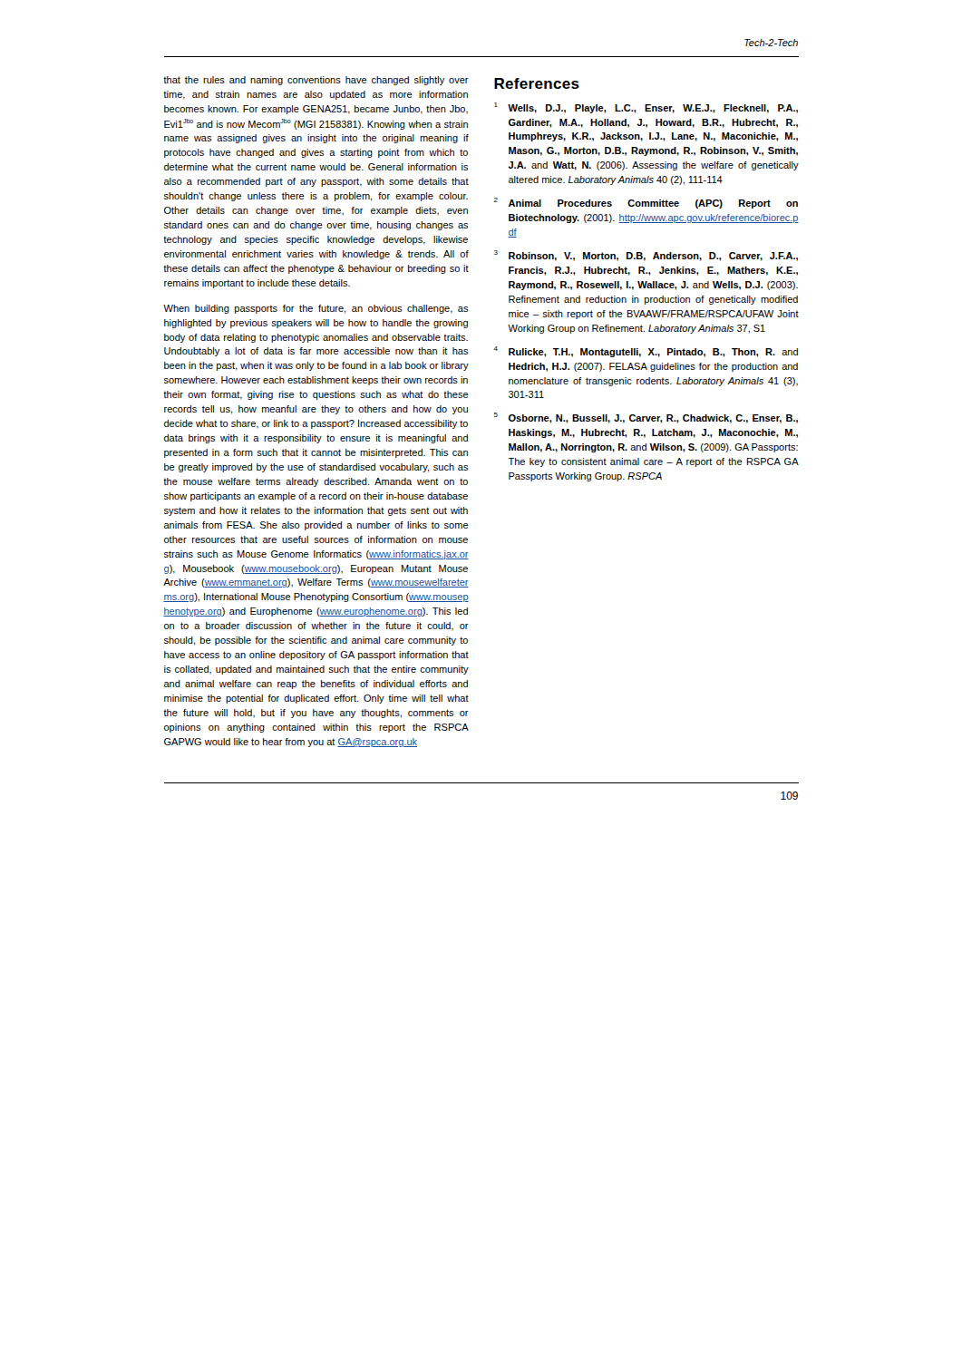Tech-2-Tech
that the rules and naming conventions have changed slightly over time, and strain names are also updated as more information becomes known. For example GENA251, became Junbo, then Jbo, Evi1Jbo and is now MecomJbo (MGI 2158381). Knowing when a strain name was assigned gives an insight into the original meaning if protocols have changed and gives a starting point from which to determine what the current name would be. General information is also a recommended part of any passport, with some details that shouldn't change unless there is a problem, for example colour. Other details can change over time, for example diets, even standard ones can and do change over time, housing changes as technology and species specific knowledge develops, likewise environmental enrichment varies with knowledge & trends. All of these details can affect the phenotype & behaviour or breeding so it remains important to include these details.
When building passports for the future, an obvious challenge, as highlighted by previous speakers will be how to handle the growing body of data relating to phenotypic anomalies and observable traits. Undoubtably a lot of data is far more accessible now than it has been in the past, when it was only to be found in a lab book or library somewhere. However each establishment keeps their own records in their own format, giving rise to questions such as what do these records tell us, how meanful are they to others and how do you decide what to share, or link to a passport? Increased accessibility to data brings with it a responsibility to ensure it is meaningful and presented in a form such that it cannot be misinterpreted. This can be greatly improved by the use of standardised vocabulary, such as the mouse welfare terms already described. Amanda went on to show participants an example of a record on their in-house database system and how it relates to the information that gets sent out with animals from FESA. She also provided a number of links to some other resources that are useful sources of information on mouse strains such as Mouse Genome Informatics (www.informatics.jax.org), Mousebook (www.mousebook.org), European Mutant Mouse Archive (www.emmanet.org), Welfare Terms (www.mousewelfareterms.org), International Mouse Phenotyping Consortium (www.mousephenotype.org) and Europhenome (www.europhenome.org). This led on to a broader discussion of whether in the future it could, or should, be possible for the scientific and animal care community to have access to an online depository of GA passport information that is collated, updated and maintained such that the entire community and animal welfare can reap the benefits of individual efforts and minimise the potential for duplicated effort. Only time will tell what the future will hold, but if you have any thoughts, comments or opinions on anything contained within this report the RSPCA GAPWG would like to hear from you at GA@rspca.org.uk
References
Wells, D.J., Playle, L.C., Enser, W.E.J., Flecknell, P.A., Gardiner, M.A., Holland, J., Howard, B.R., Hubrecht, R., Humphreys, K.R., Jackson, I.J., Lane, N., Maconichie, M., Mason, G., Morton, D.B., Raymond, R., Robinson, V., Smith, J.A. and Watt, N. (2006). Assessing the welfare of genetically altered mice. Laboratory Animals 40 (2), 111-114
Animal Procedures Committee (APC) Report on Biotechnology. (2001). http://www.apc.gov.uk/reference/biorec.pdf
Robinson, V., Morton, D.B, Anderson, D., Carver, J.F.A., Francis, R.J., Hubrecht, R., Jenkins, E., Mathers, K.E., Raymond, R., Rosewell, I., Wallace, J. and Wells, D.J. (2003). Refinement and reduction in production of genetically modified mice – sixth report of the BVAAWF/FRAME/RSPCA/UFAW Joint Working Group on Refinement. Laboratory Animals 37, S1
Rulicke, T.H., Montagutelli, X., Pintado, B., Thon, R. and Hedrich, H.J. (2007). FELASA guidelines for the production and nomenclature of transgenic rodents. Laboratory Animals 41 (3), 301-311
Osborne, N., Bussell, J., Carver, R., Chadwick, C., Enser, B., Haskings, M., Hubrecht, R., Latcham, J., Maconochie, M., Mallon, A., Norrington, R. and Wilson, S. (2009). GA Passports: The key to consistent animal care – A report of the RSPCA GA Passports Working Group. RSPCA
109